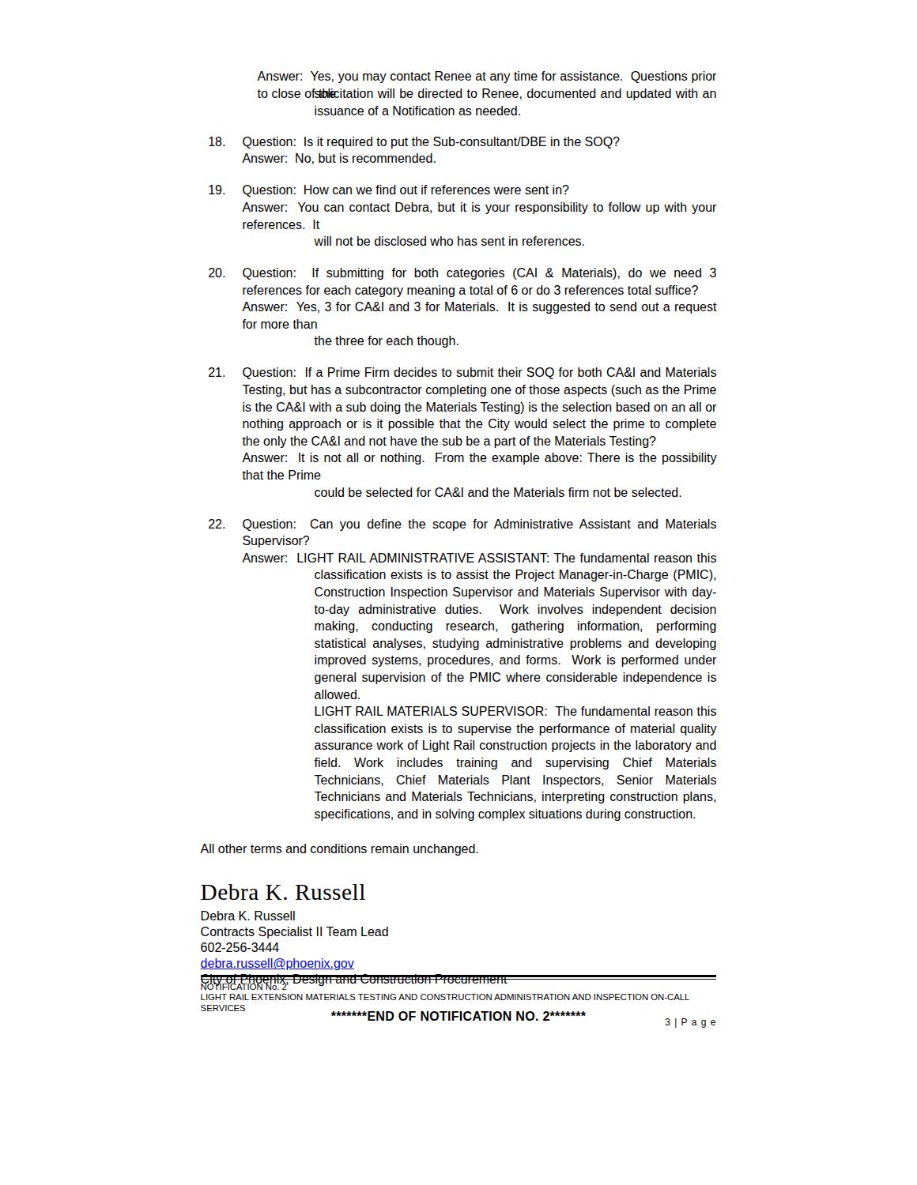Answer: Yes, you may contact Renee at any time for assistance. Questions prior to close of the solicitation will be directed to Renee, documented and updated with an issuance of a Notification as needed.
Question: Is it required to put the Sub-consultant/DBE in the SOQ?
Answer: No, but is recommended.
Question: How can we find out if references were sent in?
Answer: You can contact Debra, but it is your responsibility to follow up with your references. It will not be disclosed who has sent in references.
Question: If submitting for both categories (CAI & Materials), do we need 3 references for each category meaning a total of 6 or do 3 references total suffice?
Answer: Yes, 3 for CA&I and 3 for Materials. It is suggested to send out a request for more than the three for each though.
Question: If a Prime Firm decides to submit their SOQ for both CA&I and Materials Testing, but has a subcontractor completing one of those aspects (such as the Prime is the CA&I with a sub doing the Materials Testing) is the selection based on an all or nothing approach or is it possible that the City would select the prime to complete the only the CA&I and not have the sub be a part of the Materials Testing?
Answer: It is not all or nothing. From the example above: There is the possibility that the Prime could be selected for CA&I and the Materials firm not be selected.
Question: Can you define the scope for Administrative Assistant and Materials Supervisor?
Answer: LIGHT RAIL ADMINISTRATIVE ASSISTANT: The fundamental reason this classification exists is to assist the Project Manager-in-Charge (PMIC), Construction Inspection Supervisor and Materials Supervisor with day-to-day administrative duties. Work involves independent decision making, conducting research, gathering information, performing statistical analyses, studying administrative problems and developing improved systems, procedures, and forms. Work is performed under general supervision of the PMIC where considerable independence is allowed.
LIGHT RAIL MATERIALS SUPERVISOR: The fundamental reason this classification exists is to supervise the performance of material quality assurance work of Light Rail construction projects in the laboratory and field. Work includes training and supervising Chief Materials Technicians, Chief Materials Plant Inspectors, Senior Materials Technicians and Materials Technicians, interpreting construction plans, specifications, and in solving complex situations during construction.
All other terms and conditions remain unchanged.
Debra K. Russell
Debra K. Russell
Contracts Specialist II Team Lead
602-256-3444
debra.russell@phoenix.gov
City of Phoenix, Design and Construction Procurement
*******END OF NOTIFICATION NO. 2*******
NOTIFICATION No. 2
LIGHT RAIL EXTENSION MATERIALS TESTING AND CONSTRUCTION ADMINISTRATION AND INSPECTION ON-CALL SERVICES
3 | P a g e